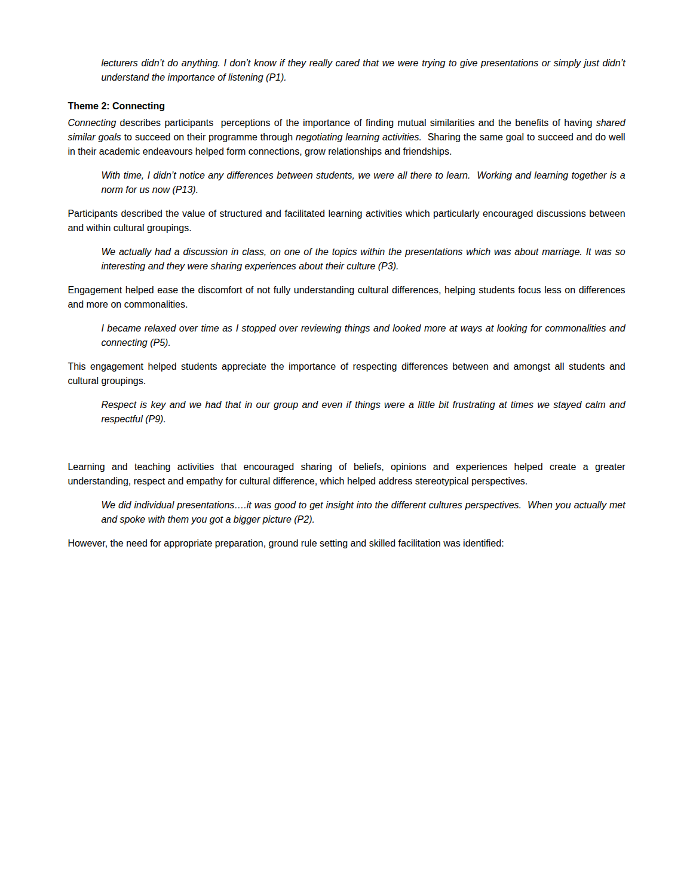lecturers didn’t do anything. I don’t know if they really cared that we were trying to give presentations or simply just didn’t understand the importance of listening (P1).
Theme 2: Connecting
Connecting describes participants perceptions of the importance of finding mutual similarities and the benefits of having shared similar goals to succeed on their programme through negotiating learning activities. Sharing the same goal to succeed and do well in their academic endeavours helped form connections, grow relationships and friendships.
With time, I didn’t notice any differences between students, we were all there to learn. Working and learning together is a norm for us now (P13).
Participants described the value of structured and facilitated learning activities which particularly encouraged discussions between and within cultural groupings.
We actually had a discussion in class, on one of the topics within the presentations which was about marriage. It was so interesting and they were sharing experiences about their culture (P3).
Engagement helped ease the discomfort of not fully understanding cultural differences, helping students focus less on differences and more on commonalities.
I became relaxed over time as I stopped over reviewing things and looked more at ways at looking for commonalities and connecting (P5).
This engagement helped students appreciate the importance of respecting differences between and amongst all students and cultural groupings.
Respect is key and we had that in our group and even if things were a little bit frustrating at times we stayed calm and respectful (P9).
Learning and teaching activities that encouraged sharing of beliefs, opinions and experiences helped create a greater understanding, respect and empathy for cultural difference, which helped address stereotypical perspectives.
We did individual presentations….it was good to get insight into the different cultures perspectives. When you actually met and spoke with them you got a bigger picture (P2).
However, the need for appropriate preparation, ground rule setting and skilled facilitation was identified: